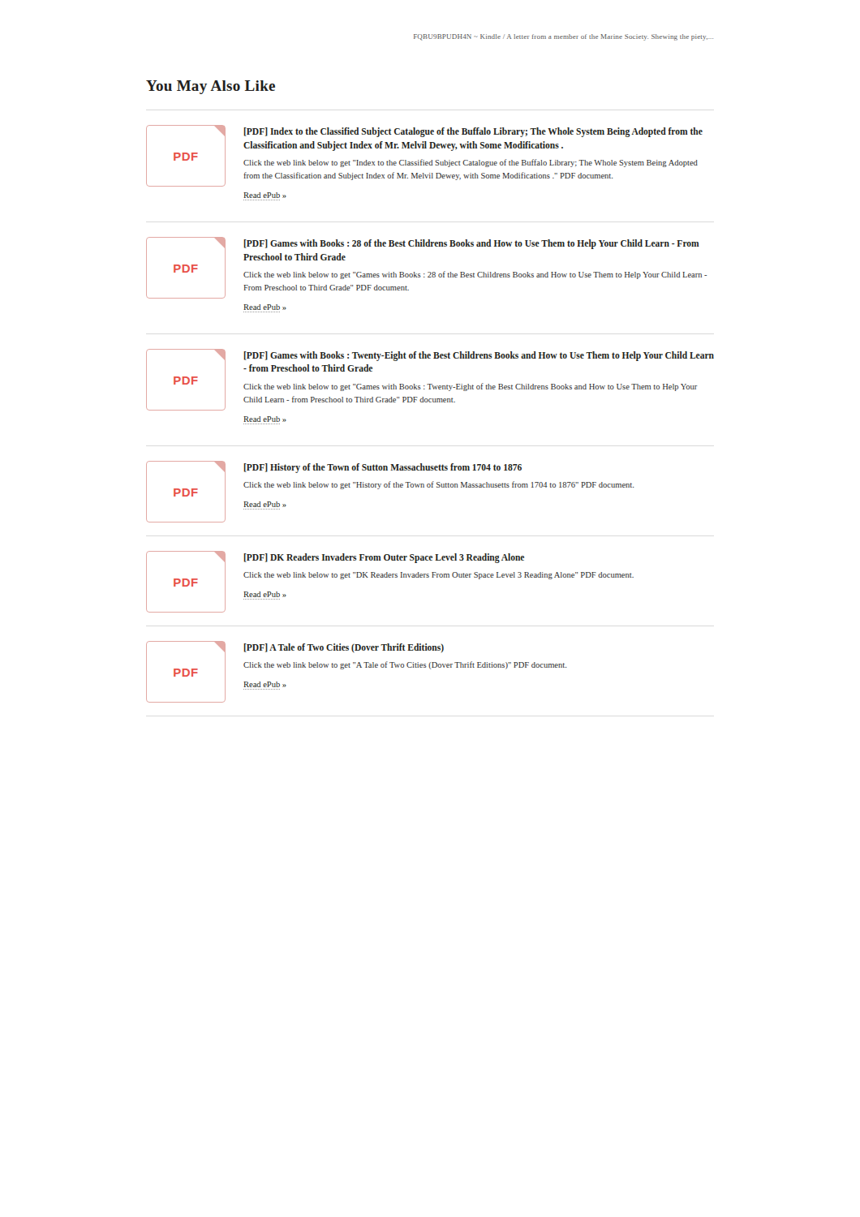FQBU9BPUDH4N ~ Kindle / A letter from a member of the Marine Society. Shewing the piety,...
You May Also Like
PDF
[PDF] Index to the Classified Subject Catalogue of the Buffalo Library; The Whole System Being Adopted from the Classification and Subject Index of Mr. Melvil Dewey, with Some Modifications .
Click the web link below to get "Index to the Classified Subject Catalogue of the Buffalo Library; The Whole System Being Adopted from the Classification and Subject Index of Mr. Melvil Dewey, with Some Modifications ." PDF document.
Read ePub »
PDF
[PDF] Games with Books : 28 of the Best Childrens Books and How to Use Them to Help Your Child Learn - From Preschool to Third Grade
Click the web link below to get "Games with Books : 28 of the Best Childrens Books and How to Use Them to Help Your Child Learn - From Preschool to Third Grade" PDF document.
Read ePub »
PDF
[PDF] Games with Books : Twenty-Eight of the Best Childrens Books and How to Use Them to Help Your Child Learn - from Preschool to Third Grade
Click the web link below to get "Games with Books : Twenty-Eight of the Best Childrens Books and How to Use Them to Help Your Child Learn - from Preschool to Third Grade" PDF document.
Read ePub »
PDF
[PDF] History of the Town of Sutton Massachusetts from 1704 to 1876
Click the web link below to get "History of the Town of Sutton Massachusetts from 1704 to 1876" PDF document.
Read ePub »
PDF
[PDF] DK Readers Invaders From Outer Space Level 3 Reading Alone
Click the web link below to get "DK Readers Invaders From Outer Space Level 3 Reading Alone" PDF document.
Read ePub »
PDF
[PDF] A Tale of Two Cities (Dover Thrift Editions)
Click the web link below to get "A Tale of Two Cities (Dover Thrift Editions)" PDF document.
Read ePub »